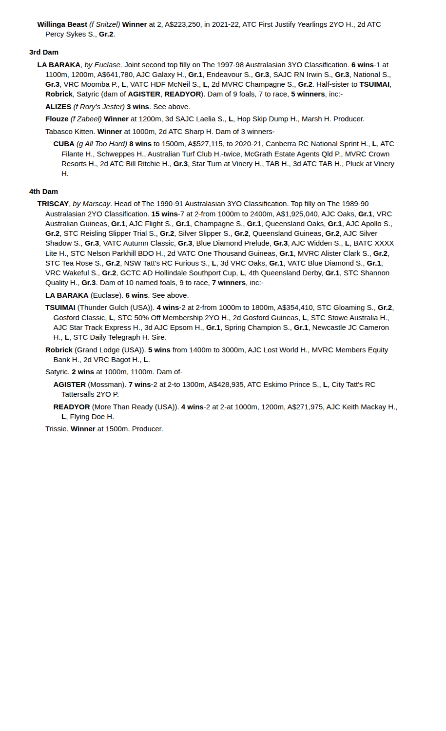Willinga Beast (f Snitzel) Winner at 2, A$223,250, in 2021-22, ATC First Justify Yearlings 2YO H., 2d ATC Percy Sykes S., Gr.2.
3rd Dam
LA BARAKA, by Euclase. Joint second top filly on The 1997-98 Australasian 3YO Classification. 6 wins-1 at 1100m, 1200m, A$641,780, AJC Galaxy H., Gr.1, Endeavour S., Gr.3, SAJC RN Irwin S., Gr.3, National S., Gr.3, VRC Moomba P., L, VATC HDF McNeil S., L, 2d MVRC Champagne S., Gr.2. Half-sister to TSUIMAI, Robrick, Satyric (dam of AGISTER, READYOR). Dam of 9 foals, 7 to race, 5 winners, inc:-
ALIZES (f Rory's Jester) 3 wins. See above.
Flouze (f Zabeel) Winner at 1200m, 3d SAJC Laelia S., L, Hop Skip Dump H., Marsh H. Producer.
Tabasco Kitten. Winner at 1000m, 2d ATC Sharp H. Dam of 3 winners-
CUBA (g All Too Hard) 8 wins to 1500m, A$527,115, to 2020-21, Canberra RC National Sprint H., L, ATC Filante H., Schweppes H., Australian Turf Club H.-twice, McGrath Estate Agents Qld P., MVRC Crown Resorts H., 2d ATC Bill Ritchie H., Gr.3, Star Turn at Vinery H., TAB H., 3d ATC TAB H., Pluck at Vinery H.
4th Dam
TRISCAY, by Marscay. Head of The 1990-91 Australasian 3YO Classification. Top filly on The 1989-90 Australasian 2YO Classification. 15 wins-7 at 2-from 1000m to 2400m, A$1,925,040, AJC Oaks, Gr.1, VRC Australian Guineas, Gr.1, AJC Flight S., Gr.1, Champagne S., Gr.1, Queensland Oaks, Gr.1, AJC Apollo S., Gr.2, STC Reisling Slipper Trial S., Gr.2, Silver Slipper S., Gr.2, Queensland Guineas, Gr.2, AJC Silver Shadow S., Gr.3, VATC Autumn Classic, Gr.3, Blue Diamond Prelude, Gr.3, AJC Widden S., L, BATC XXXX Lite H., STC Nelson Parkhill BDO H., 2d VATC One Thousand Guineas, Gr.1, MVRC Alister Clark S., Gr.2, STC Tea Rose S., Gr.2, NSW Tatt's RC Furious S., L, 3d VRC Oaks, Gr.1, VATC Blue Diamond S., Gr.1, VRC Wakeful S., Gr.2, GCTC AD Hollindale Southport Cup, L, 4th Queensland Derby, Gr.1, STC Shannon Quality H., Gr.3. Dam of 10 named foals, 9 to race, 7 winners, inc:-
LA BARAKA (Euclase). 6 wins. See above.
TSUIMAI (Thunder Gulch (USA)). 4 wins-2 at 2-from 1000m to 1800m, A$354,410, STC Gloaming S., Gr.2, Gosford Classic, L, STC 50% Off Membership 2YO H., 2d Gosford Guineas, L, STC Stowe Australia H., AJC Star Track Express H., 3d AJC Epsom H., Gr.1, Spring Champion S., Gr.1, Newcastle JC Cameron H., L, STC Daily Telegraph H. Sire.
Robrick (Grand Lodge (USA)). 5 wins from 1400m to 3000m, AJC Lost World H., MVRC Members Equity Bank H., 2d VRC Bagot H., L.
Satyric. 2 wins at 1000m, 1100m. Dam of-
AGISTER (Mossman). 7 wins-2 at 2-to 1300m, A$428,935, ATC Eskimo Prince S., L, City Tatt's RC Tattersalls 2YO P.
READYOR (More Than Ready (USA)). 4 wins-2 at 2-at 1000m, 1200m, A$271,975, AJC Keith Mackay H., L, Flying Doe H.
Trissie. Winner at 1500m. Producer.